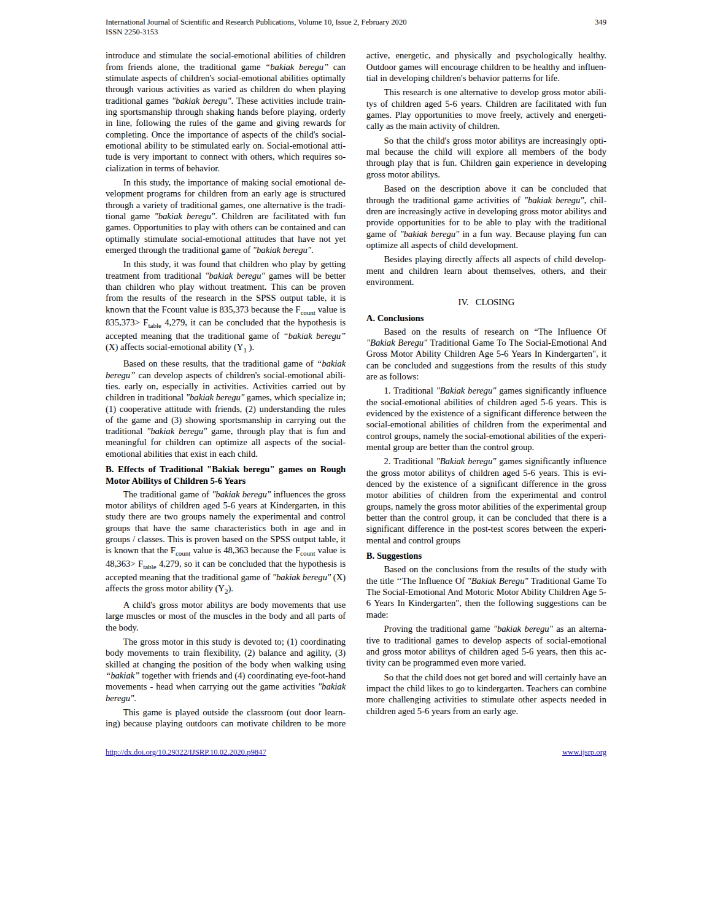International Journal of Scientific and Research Publications, Volume 10, Issue 2, February 2020
ISSN 2250-3153
349
introduce and stimulate the social-emotional abilities of children from friends alone, the traditional game “bakiak beregu” can stimulate aspects of children's social-emotional abilities optimally through various activities as varied as children do when playing traditional games "bakiak beregu". These activities include training sportsmanship through shaking hands before playing, orderly in line, following the rules of the game and giving rewards for completing. Once the importance of aspects of the child's social-emotional ability to be stimulated early on. Social-emotional attitude is very important to connect with others, which requires socialization in terms of behavior.
In this study, the importance of making social emotional development programs for children from an early age is structured through a variety of traditional games, one alternative is the traditional game "bakiak beregu". Children are facilitated with fun games. Opportunities to play with others can be contained and can optimally stimulate social-emotional attitudes that have not yet emerged through the traditional game of "bakiak beregu".
In this study, it was found that children who play by getting treatment from traditional "bakiak beregu" games will be better than children who play without treatment. This can be proven from the results of the research in the SPSS output table, it is known that the Fcount value is 835,373 because the Fcount value is 835,373> Ftable 4,279, it can be concluded that the hypothesis is accepted meaning that the traditional game of “bakiak beregu” (X) affects social-emotional ability (Y1 ).
Based on these results, that the traditional game of “bakiak beregu” can develop aspects of children's social-emotional abilities. early on, especially in activities. Activities carried out by children in traditional "bakiak beregu" games, which specialize in; (1) cooperative attitude with friends, (2) understanding the rules of the game and (3) showing sportsmanship in carrying out the traditional "bakiak beregu" game, through play that is fun and meaningful for children can optimize all aspects of the social-emotional abilities that exist in each child.
B. Effects of Traditional "Bakiak beregu" games on Rough Motor Abilitys of Children 5-6 Years
The traditional game of "bakiak beregu" influences the gross motor abilitys of children aged 5-6 years at Kindergarten, in this study there are two groups namely the experimental and control groups that have the same characteristics both in age and in groups / classes. This is proven based on the SPSS output table, it is known that the Fcount value is 48,363 because the Fcount value is 48,363> Ftable 4,279, so it can be concluded that the hypothesis is accepted meaning that the traditional game of "bakiak beregu" (X) affects the gross motor ability (Y2).
A child's gross motor abilitys are body movements that use large muscles or most of the muscles in the body and all parts of the body.
The gross motor in this study is devoted to; (1) coordinating body movements to train flexibility, (2) balance and agility, (3) skilled at changing the position of the body when walking using “bakiak” together with friends and (4) coordinating eye-foot-hand movements - head when carrying out the game activities "bakiak beregu".
This game is played outside the classroom (out door learning) because playing outdoors can motivate children to be more active, energetic, and physically and psychologically healthy. Outdoor games will encourage children to be healthy and influential in developing children's behavior patterns for life.
This research is one alternative to develop gross motor abilitys of children aged 5-6 years. Children are facilitated with fun games. Play opportunities to move freely, actively and energetically as the main activity of children.
So that the child's gross motor abilitys are increasingly optimal because the child will explore all members of the body through play that is fun. Children gain experience in developing gross motor abilitys.
Based on the description above it can be concluded that through the traditional game activities of "bakiak beregu", children are increasingly active in developing gross motor abilitys and provide opportunities for to be able to play with the traditional game of "bakiak beregu" in a fun way. Because playing fun can optimize all aspects of child development.
Besides playing directly affects all aspects of child development and children learn about themselves, others, and their environment.
IV. CLOSING
A. Conclusions
Based on the results of research on “The Influence Of "Bakiak Beregu" Traditional Game To The Social-Emotional And Gross Motor Ability Children Age 5-6 Years In Kindergarten", it can be concluded and suggestions from the results of this study are as follows:
1. Traditional "Bakiak beregu" games significantly influence the social-emotional abilities of children aged 5-6 years. This is evidenced by the existence of a significant difference between the social-emotional abilities of children from the experimental and control groups, namely the social-emotional abilities of the experimental group are better than the control group.
2. Traditional "Bakiak beregu" games significantly influence the gross motor abilitys of children aged 5-6 years. This is evidenced by the existence of a significant difference in the gross motor abilities of children from the experimental and control groups, namely the gross motor abilities of the experimental group better than the control group, it can be concluded that there is a significant difference in the post-test scores between the experimental and control groups
B. Suggestions
Based on the conclusions from the results of the study with the title ‘‘The Influence Of "Bakiak Beregu" Traditional Game To The Social-Emotional And Motoric Motor Ability Children Age 5-6 Years In Kindergarten", then the following suggestions can be made:
Proving the traditional game "bakiak beregu" as an alternative to traditional games to develop aspects of social-emotional and gross motor abilitys of children aged 5-6 years, then this activity can be programmed even more varied.
So that the child does not get bored and will certainly have an impact the child likes to go to kindergarten. Teachers can combine more challenging activities to stimulate other aspects needed in children aged 5-6 years from an early age.
http://dx.doi.org/10.29322/IJSRP.10.02.2020.p9847
www.ijsrp.org